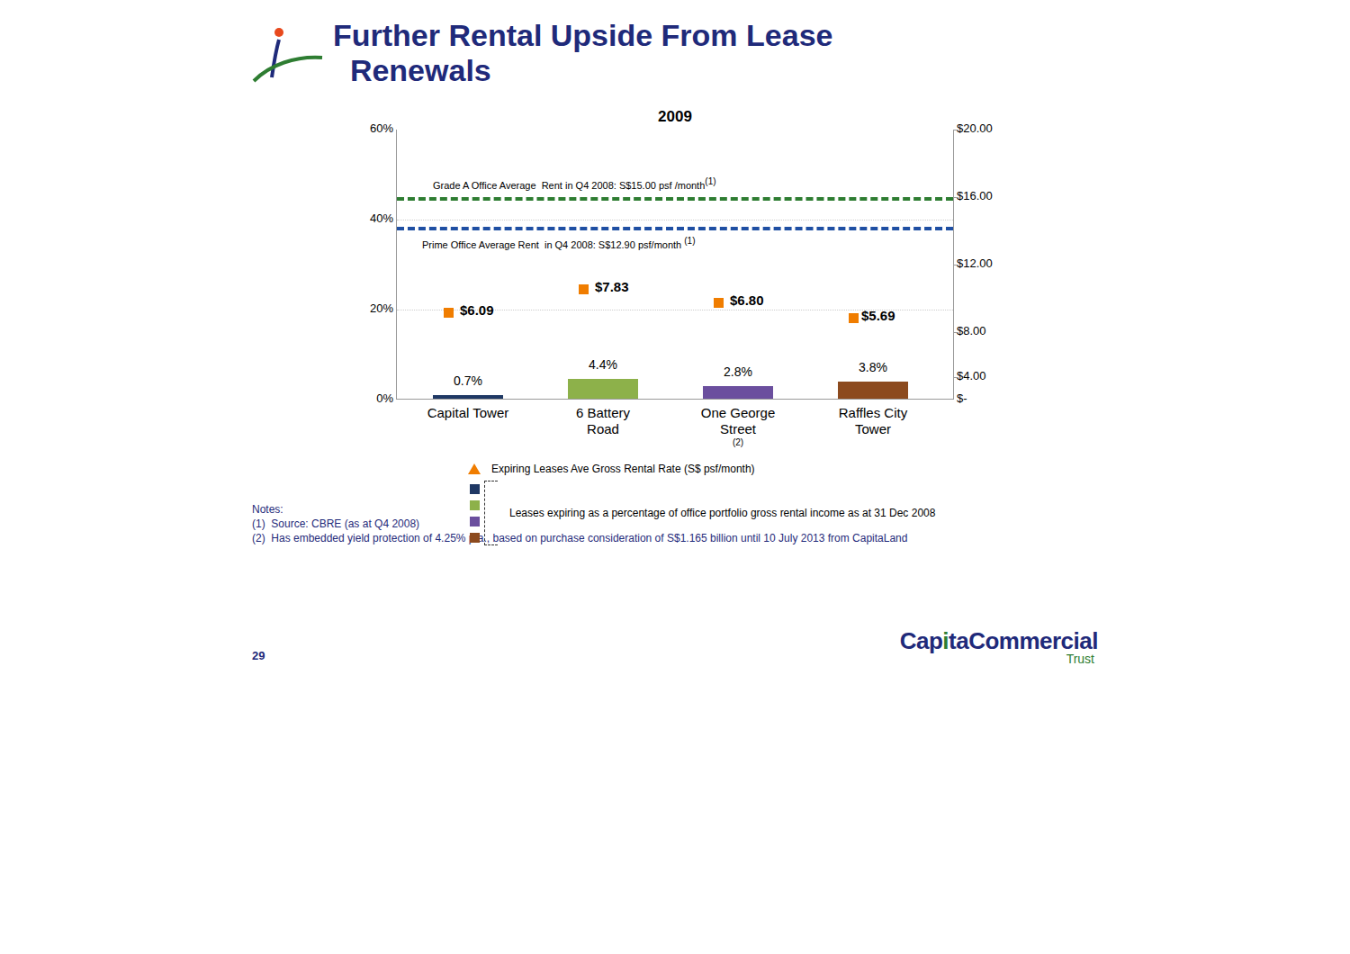Further Rental Upside From Lease
Renewals
2009
60%
40%
20%
0%
$20.00
$16.00
$12.00
$8.00
$4.00
$-
Grade A Office Average Rent in Q4 2008: S$15.00 psf /month(1)
Prime Office Average Rent in Q4 2008: S$12.90 psf/month (1)
0.7%
4.4%
2.8%
3.8%
$6.09
$7.83
$6.80
$5.69
Capital Tower
6 Battery
Road
One George
Street
(2)
Raffles City
Tower
Expiring Leases Ave Gross Rental Rate (S$ psf/month)
Leases expiring as a percentage of office portfolio gross rental income as at 31 Dec 2008
Notes:
(1) Source: CBRE (as at Q4 2008)
(2) Has embedded yield protection of 4.25% p.a., based on purchase consideration of S$1.165 billion until 10 July 2013 from CapitaLand
29
CapitaCommercial
Trust